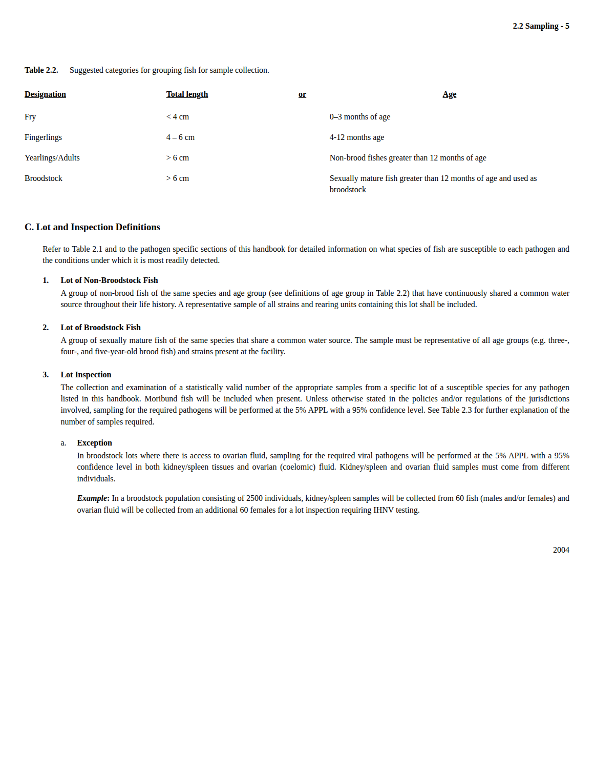2.2 Sampling - 5
Table 2.2. Suggested categories for grouping fish for sample collection.
| Designation | Total length | or | Age |
| --- | --- | --- | --- |
| Fry | < 4 cm | | 0–3 months of age |
| Fingerlings | 4 – 6 cm | | 4-12 months age |
| Yearlings/Adults | > 6 cm | | Non-brood fishes greater than 12 months of age |
| Broodstock | > 6 cm | | Sexually mature fish greater than 12 months of age and used as broodstock |
C. Lot and Inspection Definitions
Refer to Table 2.1 and to the pathogen specific sections of this handbook for detailed information on what species of fish are susceptible to each pathogen and the conditions under which it is most readily detected.
Lot of Non-Broodstock Fish
A group of non-brood fish of the same species and age group (see definitions of age group in Table 2.2) that have continuously shared a common water source throughout their life history. A representative sample of all strains and rearing units containing this lot shall be included.
Lot of Broodstock Fish
A group of sexually mature fish of the same species that share a common water source. The sample must be representative of all age groups (e.g. three-, four-, and five-year-old brood fish) and strains present at the facility.
Lot Inspection
The collection and examination of a statistically valid number of the appropriate samples from a specific lot of a susceptible species for any pathogen listed in this handbook. Moribund fish will be included when present. Unless otherwise stated in the policies and/or regulations of the jurisdictions involved, sampling for the required pathogens will be performed at the 5% APPL with a 95% confidence level. See Table 2.3 for further explanation of the number of samples required.
Exception
In broodstock lots where there is access to ovarian fluid, sampling for the required viral pathogens will be performed at the 5% APPL with a 95% confidence level in both kidney/spleen tissues and ovarian (coelomic) fluid. Kidney/spleen and ovarian fluid samples must come from different individuals.
Example: In a broodstock population consisting of 2500 individuals, kidney/spleen samples will be collected from 60 fish (males and/or females) and ovarian fluid will be collected from an additional 60 females for a lot inspection requiring IHNV testing.
2004